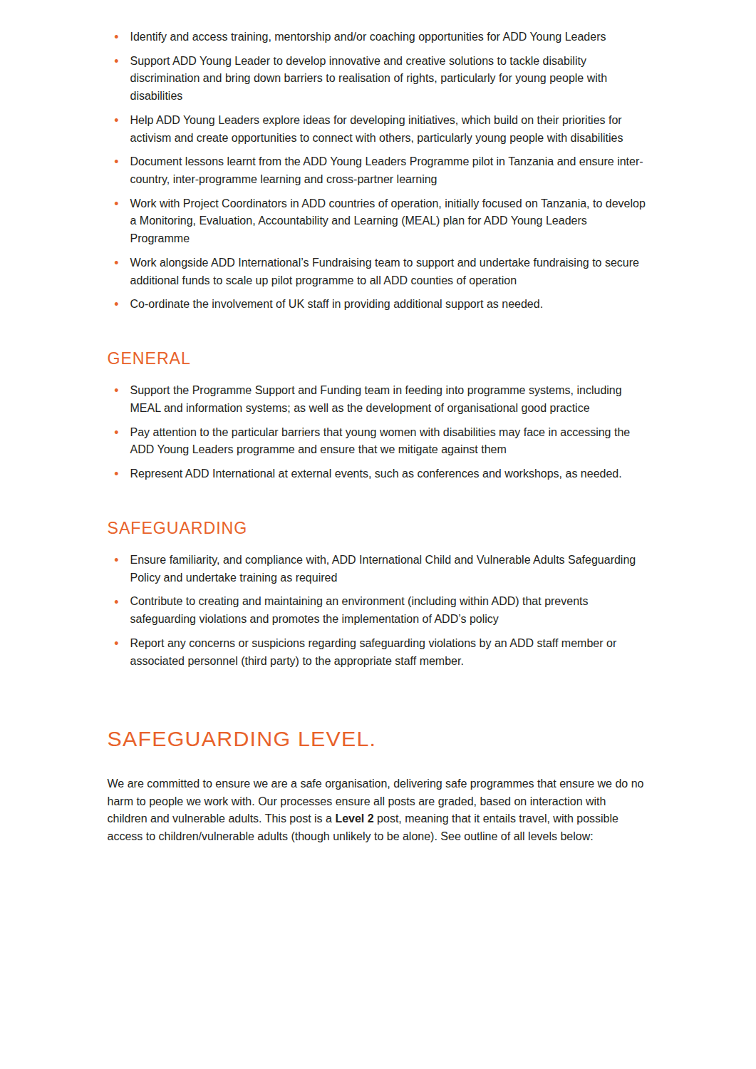Identify and access training, mentorship and/or coaching opportunities for ADD Young Leaders
Support ADD Young Leader to develop innovative and creative solutions to tackle disability discrimination and bring down barriers to realisation of rights, particularly for young people with disabilities
Help ADD Young Leaders explore ideas for developing initiatives, which build on their priorities for activism and create opportunities to connect with others, particularly young people with disabilities
Document lessons learnt from the ADD Young Leaders Programme pilot in Tanzania and ensure inter-country, inter-programme learning and cross-partner learning
Work with Project Coordinators in ADD countries of operation, initially focused on Tanzania, to develop a Monitoring, Evaluation, Accountability and Learning (MEAL) plan for ADD Young Leaders Programme
Work alongside ADD International’s Fundraising team to support and undertake fundraising to secure additional funds to scale up pilot programme to all ADD counties of operation
Co-ordinate the involvement of UK staff in providing additional support as needed.
GENERAL
Support the Programme Support and Funding team in feeding into programme systems, including MEAL and information systems; as well as the development of organisational good practice
Pay attention to the particular barriers that young women with disabilities may face in accessing the ADD Young Leaders programme and ensure that we mitigate against them
Represent ADD International at external events, such as conferences and workshops, as needed.
SAFEGUARDING
Ensure familiarity, and compliance with, ADD International Child and Vulnerable Adults Safeguarding Policy and undertake training as required
Contribute to creating and maintaining an environment (including within ADD) that prevents safeguarding violations and promotes the implementation of ADD’s policy
Report any concerns or suspicions regarding safeguarding violations by an ADD staff member or associated personnel (third party) to the appropriate staff member.
SAFEGUARDING LEVEL.
We are committed to ensure we are a safe organisation, delivering safe programmes that ensure we do no harm to people we work with. Our processes ensure all posts are graded, based on interaction with children and vulnerable adults. This post is a Level 2 post, meaning that it entails travel, with possible access to children/vulnerable adults (though unlikely to be alone). See outline of all levels below: